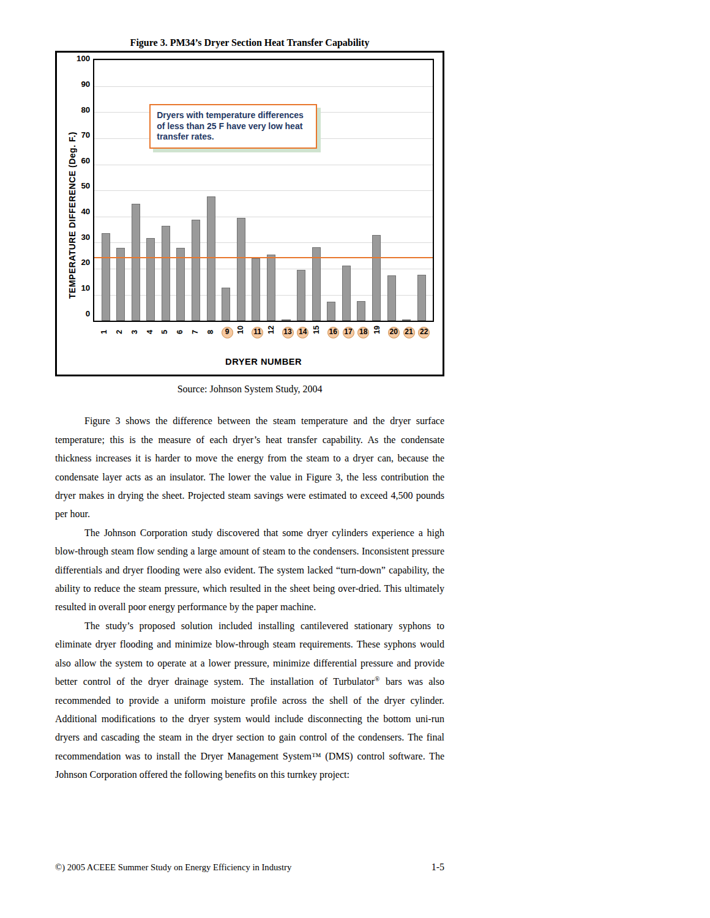Figure 3. PM34’s Dryer Section Heat Transfer Capability
TEMPERATURE DIFFERENCE (Deg. F.)
100 90 80 70 60 50 40 30 20 10 0
Dryers with temperature differences of less than 25 F have very low heat transfer rates.
1
2
3
4
5
6
7
8
9
10
11
12
13
14
15
16
17
18
19
20
21
22
DRYER NUMBER
Source: Johnson System Study, 2004
Figure 3 shows the difference between the steam temperature and the dryer surface temperature; this is the measure of each dryer’s heat transfer capability. As the condensate thickness increases it is harder to move the energy from the steam to a dryer can, because the condensate layer acts as an insulator. The lower the value in Figure 3, the less contribution the dryer makes in drying the sheet. Projected steam savings were estimated to exceed 4,500 pounds per hour.
The Johnson Corporation study discovered that some dryer cylinders experience a high blow-through steam flow sending a large amount of steam to the condensers. Inconsistent pressure differentials and dryer flooding were also evident. The system lacked “turn-down” capability, the ability to reduce the steam pressure, which resulted in the sheet being over-dried. This ultimately resulted in overall poor energy performance by the paper machine.
The study’s proposed solution included installing cantilevered stationary syphons to eliminate dryer flooding and minimize blow-through steam requirements. These syphons would also allow the system to operate at a lower pressure, minimize differential pressure and provide better control of the dryer drainage system. The installation of Turbulator® bars was also recommended to provide a uniform moisture profile across the shell of the dryer cylinder. Additional modifications to the dryer system would include disconnecting the bottom uni-run dryers and cascading the steam in the dryer section to gain control of the condensers. The final recommendation was to install the Dryer Management System™ (DMS) control software. The Johnson Corporation offered the following benefits on this turnkey project:
©) 2005 ACEEE Summer Study on Energy Efficiency in Industry
1-5